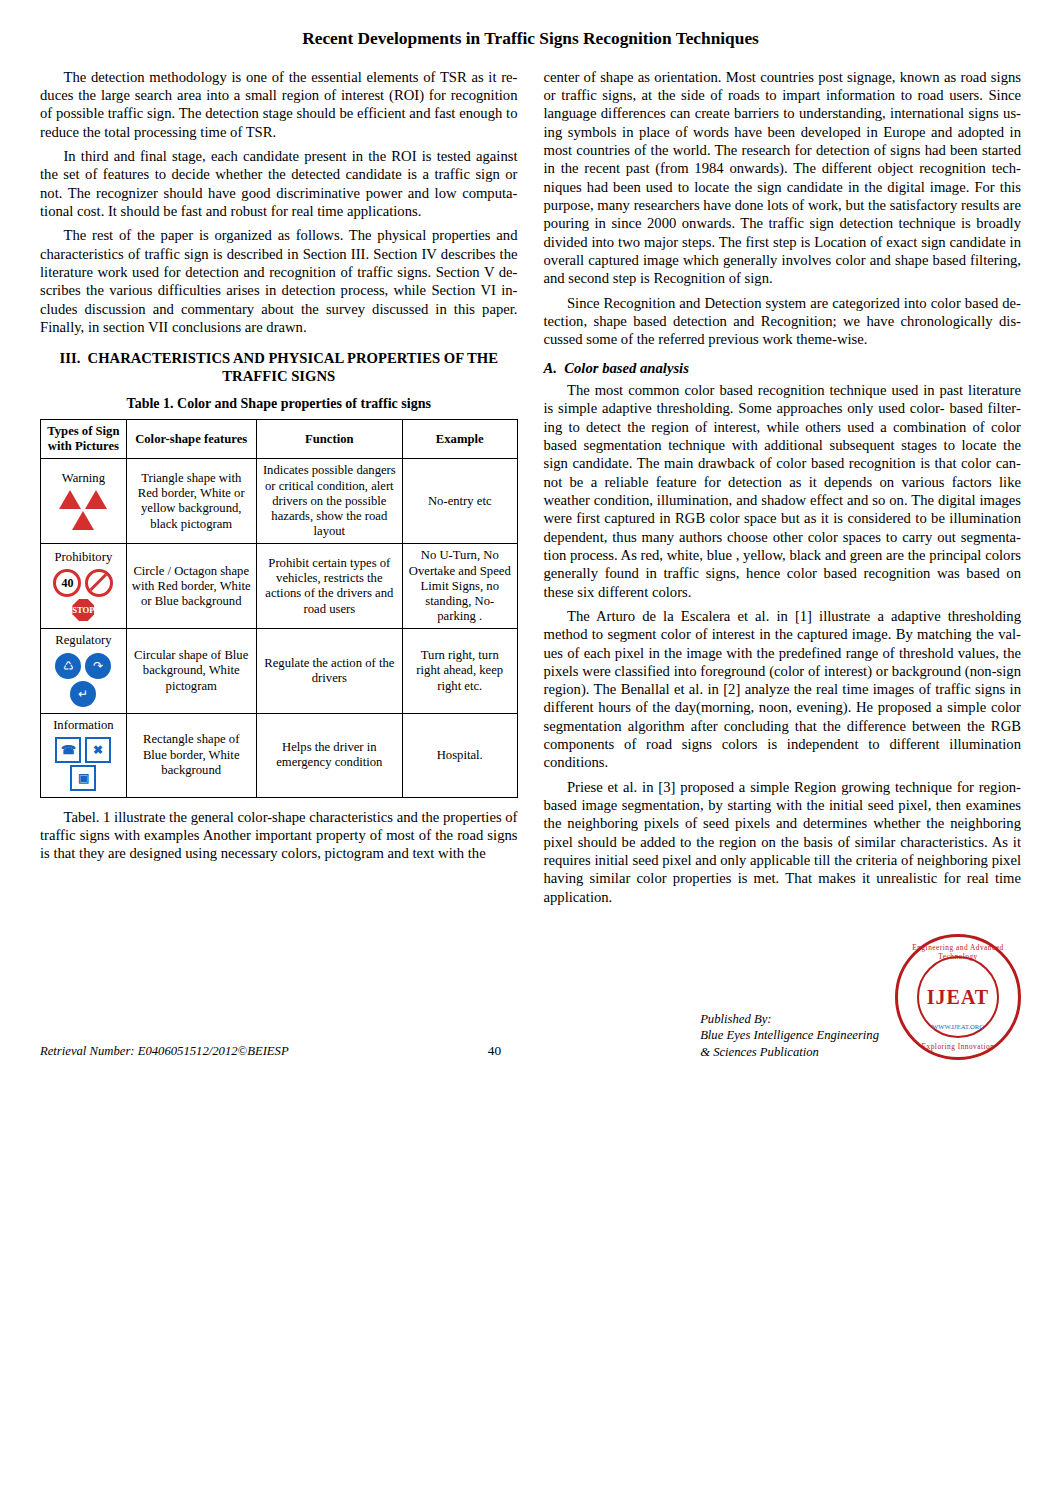Recent Developments in Traffic Signs Recognition Techniques
The detection methodology is one of the essential elements of TSR as it reduces the large search area into a small region of interest (ROI) for recognition of possible traffic sign. The detection stage should be efficient and fast enough to reduce the total processing time of TSR.
In third and final stage, each candidate present in the ROI is tested against the set of features to decide whether the detected candidate is a traffic sign or not. The recognizer should have good discriminative power and low computational cost. It should be fast and robust for real time applications.
The rest of the paper is organized as follows. The physical properties and characteristics of traffic sign is described in Section III. Section IV describes the literature work used for detection and recognition of traffic signs. Section V describes the various difficulties arises in detection process, while Section VI includes discussion and commentary about the survey discussed in this paper. Finally, in section VII conclusions are drawn.
III. Characteristics and Physical Properties of the Traffic Signs
Table 1. Color and Shape properties of traffic signs
| Types of Sign with Pictures | Color-shape features | Function | Example |
| --- | --- | --- | --- |
| Warning | Triangle shape with Red border, White or yellow background, black pictogram | Indicates possible dangers or critical condition, alert drivers on the possible hazards, show the road layout | No-entry etc |
| Prohibitory 40 STOP | Circle / Octagon shape with Red border, White or Blue background | Prohibit certain types of vehicles, restricts the actions of the drivers and road users | No U-Turn, No Overtake and Speed Limit Signs, no standing, No-parking . |
| Regulatory ♺ ↷ ↵ | Circular shape of Blue background, White pictogram | Regulate the action of the drivers | Turn right, turn right ahead, keep right etc. |
| Information ☎ ✖ ▣ | Rectangle shape of Blue border, White background | Helps the driver in emergency condition | Hospital. |
Tabel. 1 illustrate the general color-shape characteristics and the properties of traffic signs with examples Another important property of most of the road signs is that they are designed using necessary colors, pictogram and text with the
center of shape as orientation. Most countries post signage, known as road signs or traffic signs, at the side of roads to impart information to road users. Since language differences can create barriers to understanding, international signs using symbols in place of words have been developed in Europe and adopted in most countries of the world. The research for detection of signs had been started in the recent past (from 1984 onwards). The different object recognition techniques had been used to locate the sign candidate in the digital image. For this purpose, many researchers have done lots of work, but the satisfactory results are pouring in since 2000 onwards. The traffic sign detection technique is broadly divided into two major steps. The first step is Location of exact sign candidate in overall captured image which generally involves color and shape based filtering, and second step is Recognition of sign.
Since Recognition and Detection system are categorized into color based detection, shape based detection and Recognition; we have chronologically discussed some of the referred previous work theme-wise.
A. Color based analysis
The most common color based recognition technique used in past literature is simple adaptive thresholding. Some approaches only used color- based filtering to detect the region of interest, while others used a combination of color based segmentation technique with additional subsequent stages to locate the sign candidate. The main drawback of color based recognition is that color cannot be a reliable feature for detection as it depends on various factors like weather condition, illumination, and shadow effect and so on. The digital images were first captured in RGB color space but as it is considered to be illumination dependent, thus many authors choose other color spaces to carry out segmentation process. As red, white, blue , yellow, black and green are the principal colors generally found in traffic signs, hence color based recognition was based on these six different colors.
The Arturo de la Escalera et al. in [1] illustrate a adaptive thresholding method to segment color of interest in the captured image. By matching the values of each pixel in the image with the predefined range of threshold values, the pixels were classified into foreground (color of interest) or background (non-sign region). The Benallal et al. in [2] analyze the real time images of traffic signs in different hours of the day(morning, noon, evening). He proposed a simple color segmentation algorithm after concluding that the difference between the RGB components of road signs colors is independent to different illumination conditions.
Priese et al. in [3] proposed a simple Region growing technique for region-based image segmentation, by starting with the initial seed pixel, then examines the neighboring pixels of seed pixels and determines whether the neighboring pixel should be added to the region on the basis of similar characteristics. As it requires initial seed pixel and only applicable till the criteria of neighboring pixel having similar color properties is met. That makes it unrealistic for real time application.
Retrieval Number: E0406051512/2012©BEIESP
40
Published By:
Blue Eyes Intelligence Engineering
& Sciences Publication
Engineering and Advanced Technology
IJEAT
WWW.IJEAT.ORG
Exploring Innovation